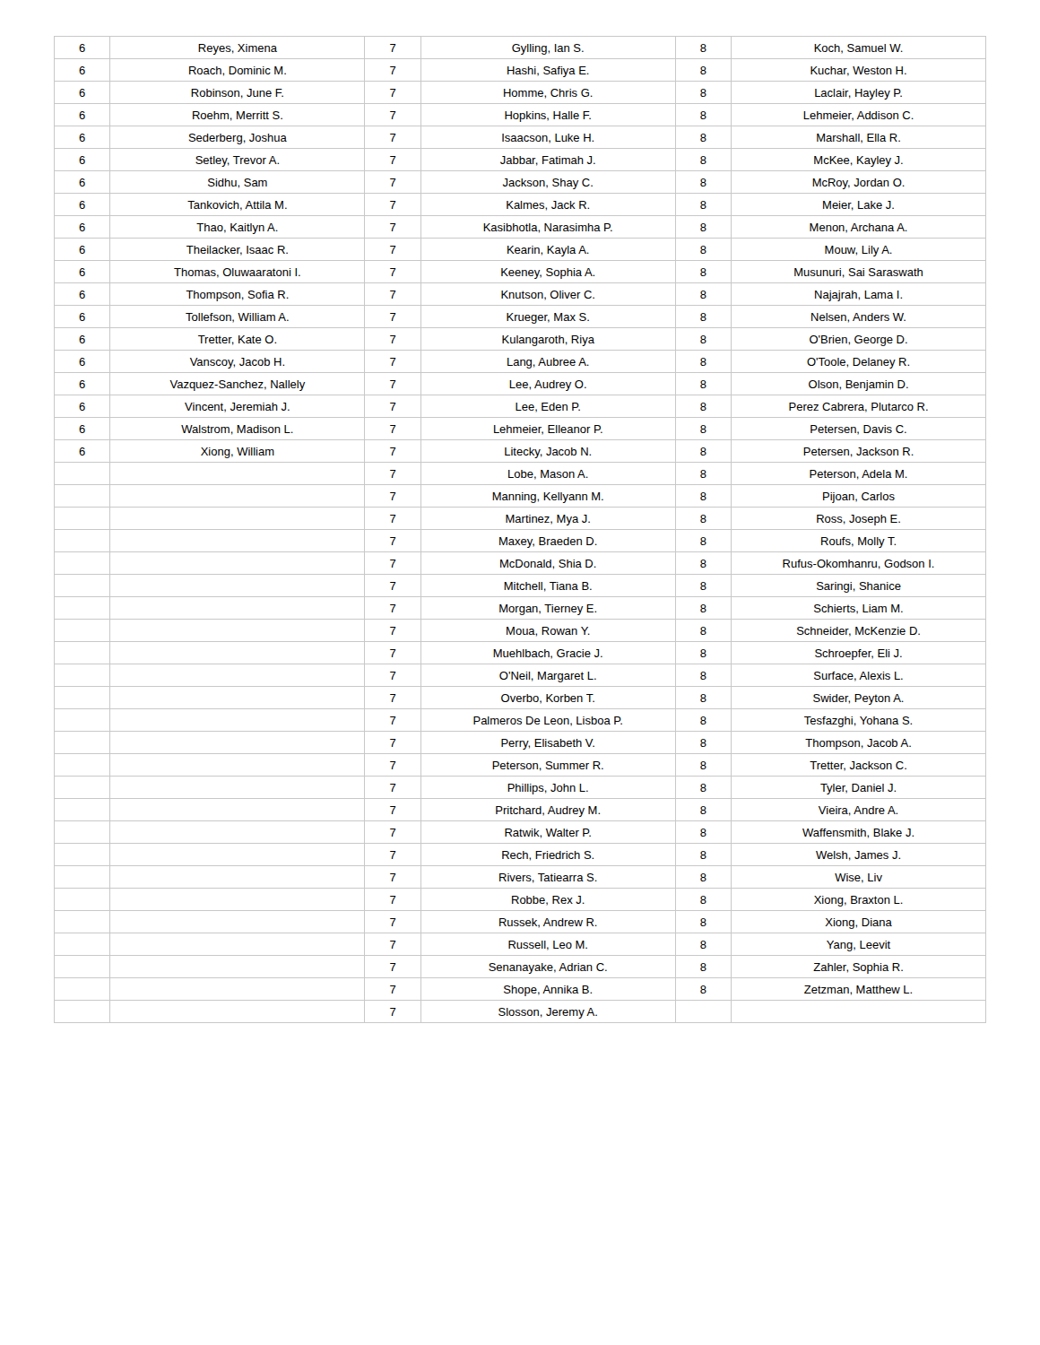| 6 | Reyes, Ximena | 7 | Gylling, Ian S. | 8 | Koch, Samuel W. |
| 6 | Roach, Dominic M. | 7 | Hashi, Safiya E. | 8 | Kuchar, Weston H. |
| 6 | Robinson, June F. | 7 | Homme, Chris G. | 8 | Laclair, Hayley P. |
| 6 | Roehm, Merritt S. | 7 | Hopkins, Halle F. | 8 | Lehmeier, Addison C. |
| 6 | Sederberg, Joshua | 7 | Isaacson, Luke H. | 8 | Marshall, Ella R. |
| 6 | Setley, Trevor A. | 7 | Jabbar, Fatimah J. | 8 | McKee, Kayley J. |
| 6 | Sidhu, Sam | 7 | Jackson, Shay C. | 8 | McRoy, Jordan O. |
| 6 | Tankovich, Attila M. | 7 | Kalmes, Jack R. | 8 | Meier, Lake J. |
| 6 | Thao, Kaitlyn A. | 7 | Kasibhotla, Narasimha P. | 8 | Menon, Archana A. |
| 6 | Theilacker, Isaac R. | 7 | Kearin, Kayla A. | 8 | Mouw, Lily A. |
| 6 | Thomas, Oluwaaratoni I. | 7 | Keeney, Sophia A. | 8 | Musunuri, Sai Saraswath |
| 6 | Thompson, Sofia R. | 7 | Knutson, Oliver C. | 8 | Najajrah, Lama I. |
| 6 | Tollefson, William A. | 7 | Krueger, Max S. | 8 | Nelsen, Anders W. |
| 6 | Tretter, Kate O. | 7 | Kulangaroth, Riya | 8 | O'Brien, George D. |
| 6 | Vanscoy, Jacob H. | 7 | Lang, Aubree A. | 8 | O'Toole, Delaney R. |
| 6 | Vazquez-Sanchez, Nallely | 7 | Lee, Audrey O. | 8 | Olson, Benjamin D. |
| 6 | Vincent, Jeremiah J. | 7 | Lee, Eden P. | 8 | Perez Cabrera, Plutarco R. |
| 6 | Walstrom, Madison L. | 7 | Lehmeier, Elleanor P. | 8 | Petersen, Davis C. |
| 6 | Xiong, William | 7 | Litecky, Jacob N. | 8 | Petersen, Jackson R. |
| | | 7 | Lobe, Mason A. | 8 | Peterson, Adela M. |
| | | 7 | Manning, Kellyann M. | 8 | Pijoan, Carlos |
| | | 7 | Martinez, Mya J. | 8 | Ross, Joseph E. |
| | | 7 | Maxey, Braeden D. | 8 | Roufs, Molly T. |
| | | 7 | McDonald, Shia D. | 8 | Rufus-Okomhanru, Godson I. |
| | | 7 | Mitchell, Tiana B. | 8 | Saringi, Shanice |
| | | 7 | Morgan, Tierney E. | 8 | Schierts, Liam M. |
| | | 7 | Moua, Rowan Y. | 8 | Schneider, McKenzie D. |
| | | 7 | Muehlbach, Gracie J. | 8 | Schroepfer, Eli J. |
| | | 7 | O'Neil, Margaret L. | 8 | Surface, Alexis L. |
| | | 7 | Overbo, Korben T. | 8 | Swider, Peyton A. |
| | | 7 | Palmeros De Leon, Lisboa P. | 8 | Tesfazghi, Yohana S. |
| | | 7 | Perry, Elisabeth V. | 8 | Thompson, Jacob A. |
| | | 7 | Peterson, Summer R. | 8 | Tretter, Jackson C. |
| | | 7 | Phillips, John L. | 8 | Tyler, Daniel J. |
| | | 7 | Pritchard, Audrey M. | 8 | Vieira, Andre A. |
| | | 7 | Ratwik, Walter P. | 8 | Waffensmith, Blake J. |
| | | 7 | Rech, Friedrich S. | 8 | Welsh, James J. |
| | | 7 | Rivers, Tatiearra S. | 8 | Wise, Liv |
| | | 7 | Robbe, Rex J. | 8 | Xiong, Braxton L. |
| | | 7 | Russek, Andrew R. | 8 | Xiong, Diana |
| | | 7 | Russell, Leo M. | 8 | Yang, Leevit |
| | | 7 | Senanayake, Adrian C. | 8 | Zahler, Sophia R. |
| | | 7 | Shope, Annika B. | 8 | Zetzman, Matthew L. |
| | | 7 | Slosson, Jeremy A. | | |